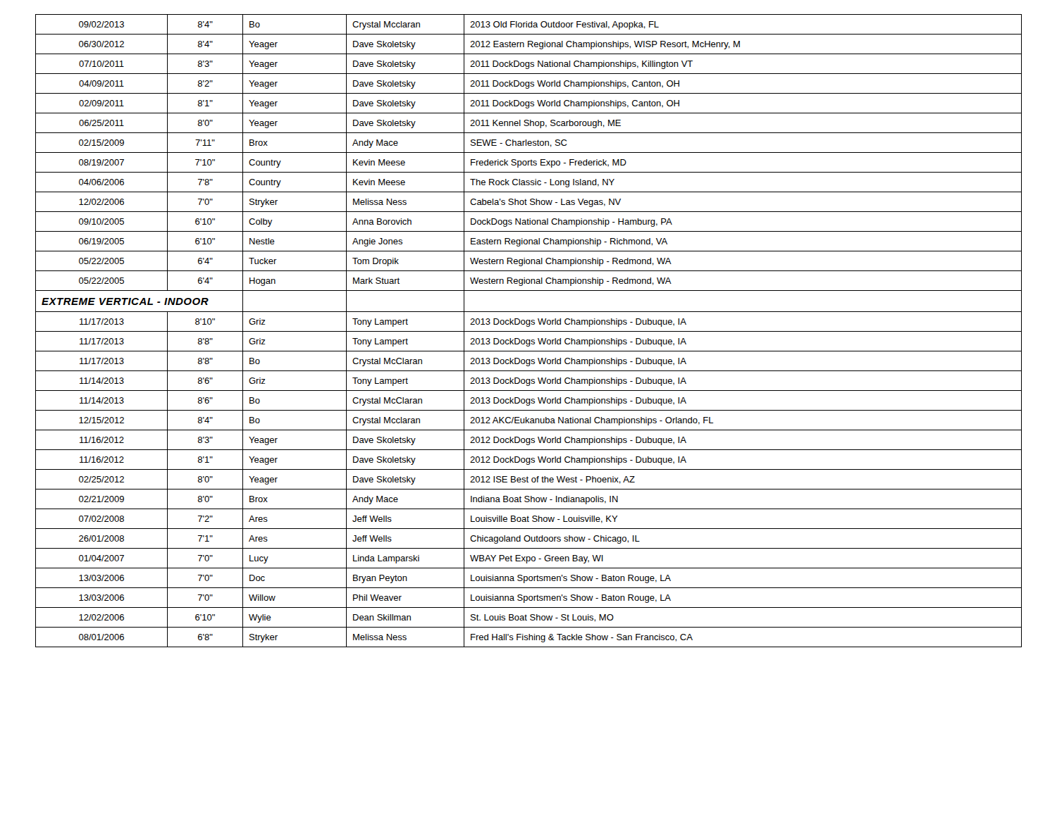| 09/02/2013 | 8'4" | Bo | Crystal Mcclaran | 2013 Old Florida Outdoor Festival, Apopka, FL |
| 06/30/2012 | 8'4" | Yeager | Dave Skoletsky | 2012 Eastern Regional Championships, WISP Resort, McHenry, M |
| 07/10/2011 | 8'3" | Yeager | Dave Skoletsky | 2011 DockDogs National Championships, Killington VT |
| 04/09/2011 | 8'2" | Yeager | Dave Skoletsky | 2011 DockDogs World Championships, Canton, OH |
| 02/09/2011 | 8'1" | Yeager | Dave Skoletsky | 2011 DockDogs World Championships, Canton, OH |
| 06/25/2011 | 8'0" | Yeager | Dave Skoletsky | 2011 Kennel Shop, Scarborough, ME |
| 02/15/2009 | 7'11" | Brox | Andy Mace | SEWE - Charleston, SC |
| 08/19/2007 | 7'10" | Country | Kevin Meese | Frederick Sports Expo - Frederick, MD |
| 04/06/2006 | 7'8" | Country | Kevin Meese | The Rock Classic - Long Island, NY |
| 12/02/2006 | 7'0" | Stryker | Melissa Ness | Cabela's Shot Show - Las Vegas, NV |
| 09/10/2005 | 6'10" | Colby | Anna Borovich | DockDogs National Championship - Hamburg, PA |
| 06/19/2005 | 6'10" | Nestle | Angie Jones | Eastern Regional Championship - Richmond, VA |
| 05/22/2005 | 6'4" | Tucker | Tom Dropik | Western Regional Championship - Redmond, WA |
| 05/22/2005 | 6'4" | Hogan | Mark Stuart | Western Regional Championship - Redmond, WA |
| EXTREME VERTICAL - INDOOR | | | |
| 11/17/2013 | 8'10" | Griz | Tony Lampert | 2013 DockDogs World Championships - Dubuque, IA |
| 11/17/2013 | 8'8" | Griz | Tony Lampert | 2013 DockDogs World Championships - Dubuque, IA |
| 11/17/2013 | 8'8" | Bo | Crystal McClaran | 2013 DockDogs World Championships - Dubuque, IA |
| 11/14/2013 | 8'6" | Griz | Tony Lampert | 2013 DockDogs World Championships - Dubuque, IA |
| 11/14/2013 | 8'6" | Bo | Crystal McClaran | 2013 DockDogs World Championships - Dubuque, IA |
| 12/15/2012 | 8'4" | Bo | Crystal Mcclaran | 2012 AKC/Eukanuba National Championships - Orlando, FL |
| 11/16/2012 | 8'3" | Yeager | Dave Skoletsky | 2012 DockDogs World Championships - Dubuque, IA |
| 11/16/2012 | 8'1" | Yeager | Dave Skoletsky | 2012 DockDogs World Championships - Dubuque, IA |
| 02/25/2012 | 8'0" | Yeager | Dave Skoletsky | 2012 ISE Best of the West - Phoenix, AZ |
| 02/21/2009 | 8'0" | Brox | Andy Mace | Indiana Boat Show - Indianapolis, IN |
| 07/02/2008 | 7'2" | Ares | Jeff Wells | Louisville Boat Show - Louisville, KY |
| 26/01/2008 | 7'1" | Ares | Jeff Wells | Chicagoland Outdoors show - Chicago, IL |
| 01/04/2007 | 7'0" | Lucy | Linda Lamparski | WBAY Pet Expo - Green Bay, WI |
| 13/03/2006 | 7'0" | Doc | Bryan Peyton | Louisianna Sportsmen's Show - Baton Rouge, LA |
| 13/03/2006 | 7'0" | Willow | Phil Weaver | Louisianna Sportsmen's Show - Baton Rouge, LA |
| 12/02/2006 | 6'10" | Wylie | Dean Skillman | St. Louis Boat Show - St Louis, MO |
| 08/01/2006 | 6'8" | Stryker | Melissa Ness | Fred Hall's Fishing & Tackle Show - San Francisco, CA |